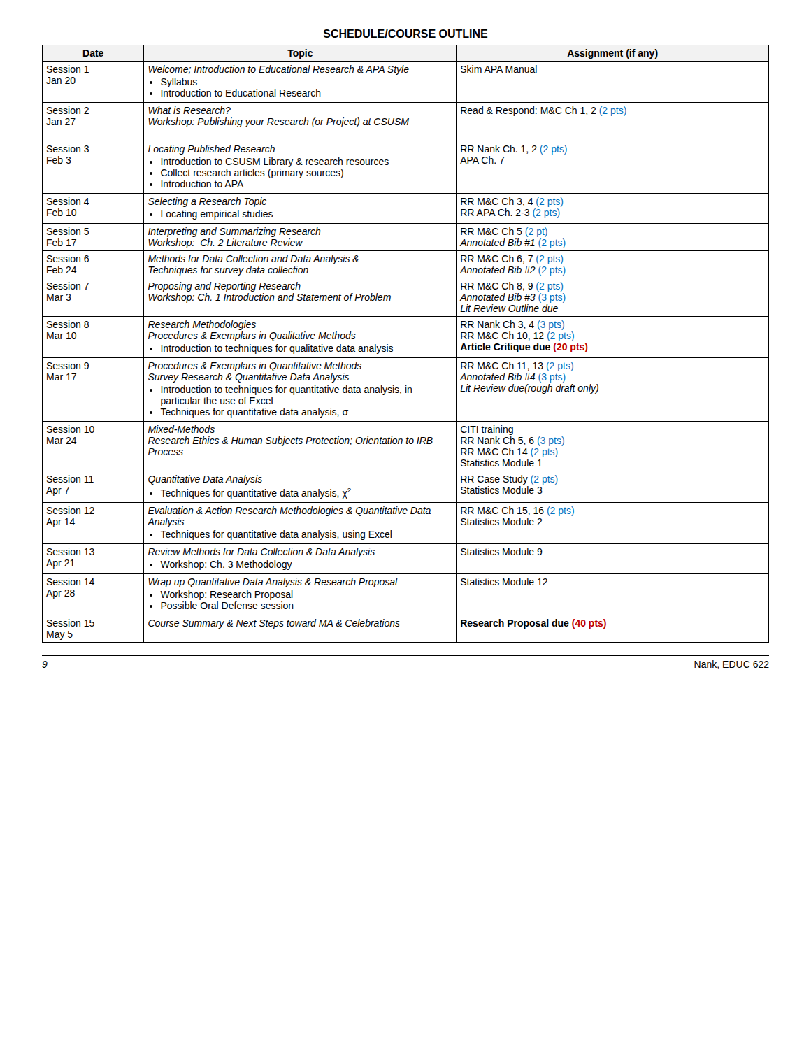SCHEDULE/COURSE OUTLINE
| Date | Topic | Assignment (if any) |
| --- | --- | --- |
| Session 1 Jan 20 | Welcome; Introduction to Educational Research & APA Style Syllabus Introduction to Educational Research | Skim APA Manual |
| Session 2 Jan 27 | What is Research? Workshop: Publishing your Research (or Project) at CSUSM | Read & Respond: M&C Ch 1, 2 (2 pts) |
| Session 3 Feb 3 | Locating Published Research Introduction to CSUSM Library & research resources Collect research articles (primary sources) Introduction to APA | RR Nank Ch. 1, 2 (2 pts) APA Ch. 7 |
| Session 4 Feb 10 | Selecting a Research Topic Locating empirical studies | RR M&C Ch 3, 4 (2 pts) RR APA Ch. 2-3 (2 pts) |
| Session 5 Feb 17 | Interpreting and Summarizing Research Workshop: Ch. 2 Literature Review | RR M&C Ch 5 (2 pt) Annotated Bib #1 (2 pts) |
| Session 6 Feb 24 | Methods for Data Collection and Data Analysis & Techniques for survey data collection | RR M&C Ch 6, 7 (2 pts) Annotated Bib #2 (2 pts) |
| Session 7 Mar 3 | Proposing and Reporting Research Workshop: Ch. 1 Introduction and Statement of Problem | RR M&C Ch 8, 9 (2 pts) Annotated Bib #3 (3 pts) Lit Review Outline due |
| Session 8 Mar 10 | Research Methodologies Procedures & Exemplars in Qualitative Methods Introduction to techniques for qualitative data analysis | RR Nank Ch 3, 4 (3 pts) RR M&C Ch 10, 12 (2 pts) Article Critique due (20 pts) |
| Session 9 Mar 17 | Procedures & Exemplars in Quantitative Methods Survey Research & Quantitative Data Analysis Introduction to techniques for quantitative data analysis, in particular the use of Excel Techniques for quantitative data analysis, σ | RR M&C Ch 11, 13 (2 pts) Annotated Bib #4 (3 pts) Lit Review due(rough draft only) |
| Session 10 Mar 24 | Mixed-Methods Research Ethics & Human Subjects Protection; Orientation to IRB Process | CITI training RR Nank Ch 5, 6 (3 pts) RR M&C Ch 14 (2 pts) Statistics Module 1 |
| Session 11 Apr 7 | Quantitative Data Analysis Techniques for quantitative data analysis, χ 2 | RR Case Study (2 pts) Statistics Module 3 |
| Session 12 Apr 14 | Evaluation & Action Research Methodologies & Quantitative Data Analysis Techniques for quantitative data analysis, using Excel | RR M&C Ch 15, 16 (2 pts) Statistics Module 2 |
| Session 13 Apr 21 | Review Methods for Data Collection & Data Analysis Workshop: Ch. 3 Methodology | Statistics Module 9 |
| Session 14 Apr 28 | Wrap up Quantitative Data Analysis & Research Proposal Workshop: Research Proposal Possible Oral Defense session | Statistics Module 12 |
| Session 15 May 5 | Course Summary & Next Steps toward MA & Celebrations | Research Proposal due (40 pts) |
9
Nank, EDUC 622